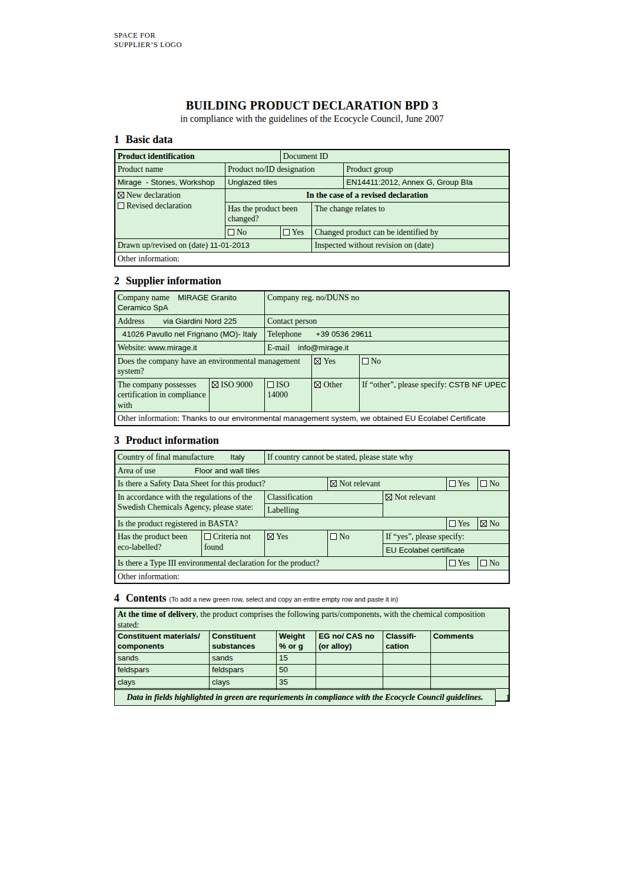SPACE FOR
SUPPLIER’S LOGO
BUILDING PRODUCT DECLARATION BPD 3
in compliance with the guidelines of the Ecocycle Council, June 2007
1 Basic data
| Product identification | Document ID |
| Product name | Product no/ID designation | Product group |
| Mirage - Stones, Workshop | Unglazed tiles | EN14411:2012, Annex G, Group BIa |
| New declaration Revised declaration | In the case of a revised declaration |
| Has the product been changed? | The change relates to |
| No | Yes | Changed product can be identified by |
| Drawn up/revised on (date) 11-01-2013 | Inspected without revision on (date) |
| Other information: |
2 Supplier information
| Company name MIRAGE Granito Ceramico SpA | Company reg. no/DUNS no |
| Address via Giardini Nord 225 | Contact person |
| 41026 Pavullo nel Frignano (MO)- Italy | Telephone +39 0536 29611 |
| Website: www.mirage.it | E-mail info@mirage.it |
| Does the company have an environmental management system? | Yes | No |
| The company possesses certification in compliance with | ISO 9000 | ISO 14000 | Other | If “other”, please specify: CSTB NF UPEC |
| Other information: Thanks to our environmental management system, we obtained EU Ecolabel Certificate |
3 Product information
| Country of final manufacture Italy | If country cannot be stated, please state why |
| Area of use Floor and wall tiles |
| Is there a Safety Data Sheet for this product? | Not relevant | Yes | No |
| In accordance with the regulations of the Swedish Chemicals Agency, please state: | Classification | Not relevant |
| Labelling |
| Is the product registered in BASTA? | Yes | No |
| Has the product been eco-labelled? | Criteria not found | Yes | No | If “yes”, please specify: |
| EU Ecolabel certificate |
| Is there a Type III environmental declaration for the product? | Yes | No |
| Other information: |
4 Contents (To add a new green row, select and copy an entire empty row and paste it in)
| At the time of delivery , the product comprises the following parts/components, with the chemical composition stated: |
| Constituent materials/ components | Constituent substances | Weight % or g | EG no/ CAS no (or alloy) | Classifi-cation | Comments |
| sands | sands | 15 | | | |
| feldspars | feldspars | 50 | | | |
| clays | clays | 35 | | | |
Data in fields highlighted in green are requriements in compliance with the Ecocycle Council guidelines.
1